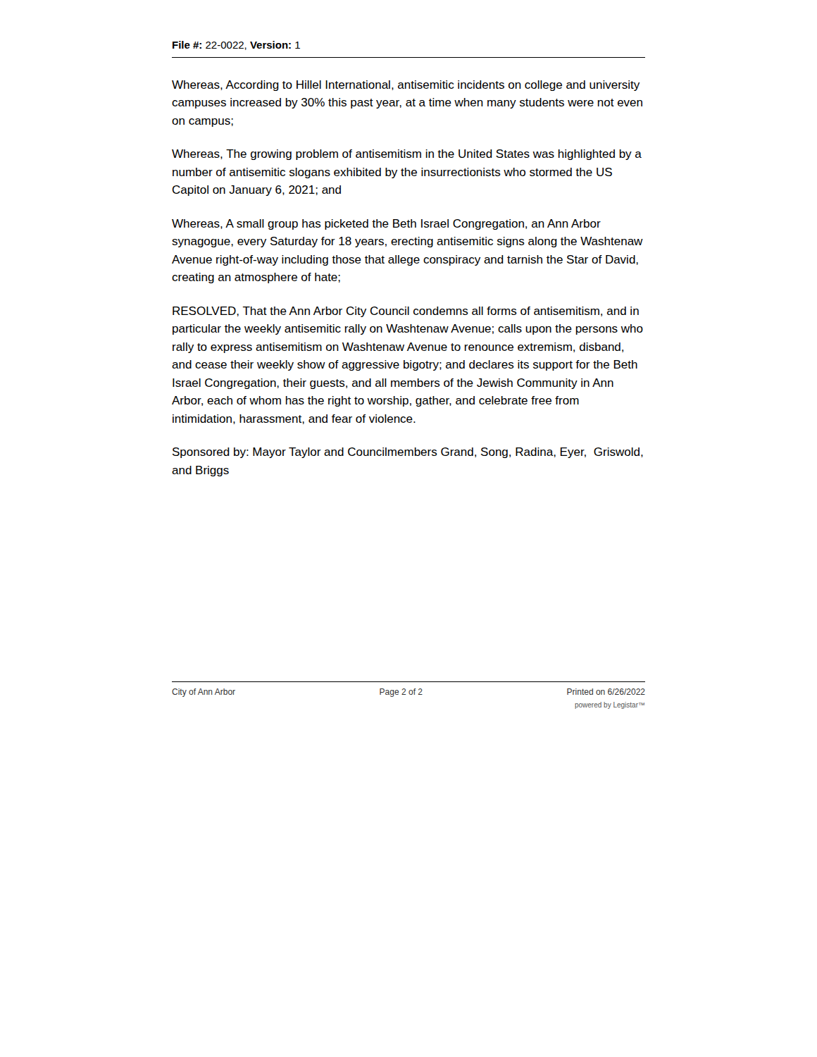File #: 22-0022, Version: 1
Whereas, According to Hillel International, antisemitic incidents on college and university campuses increased by 30% this past year, at a time when many students were not even on campus;
Whereas, The growing problem of antisemitism in the United States was highlighted by a number of antisemitic slogans exhibited by the insurrectionists who stormed the US Capitol on January 6, 2021; and
Whereas, A small group has picketed the Beth Israel Congregation, an Ann Arbor synagogue, every Saturday for 18 years, erecting antisemitic signs along the Washtenaw Avenue right-of-way including those that allege conspiracy and tarnish the Star of David, creating an atmosphere of hate;
RESOLVED, That the Ann Arbor City Council condemns all forms of antisemitism, and in particular the weekly antisemitic rally on Washtenaw Avenue; calls upon the persons who rally to express antisemitism on Washtenaw Avenue to renounce extremism, disband, and cease their weekly show of aggressive bigotry; and declares its support for the Beth Israel Congregation, their guests, and all members of the Jewish Community in Ann Arbor, each of whom has the right to worship, gather, and celebrate free from intimidation, harassment, and fear of violence.
Sponsored by: Mayor Taylor and Councilmembers Grand, Song, Radina, Eyer, Griswold, and Briggs
City of Ann Arbor
Page 2 of 2
Printed on 6/26/2022
powered by Legistar™